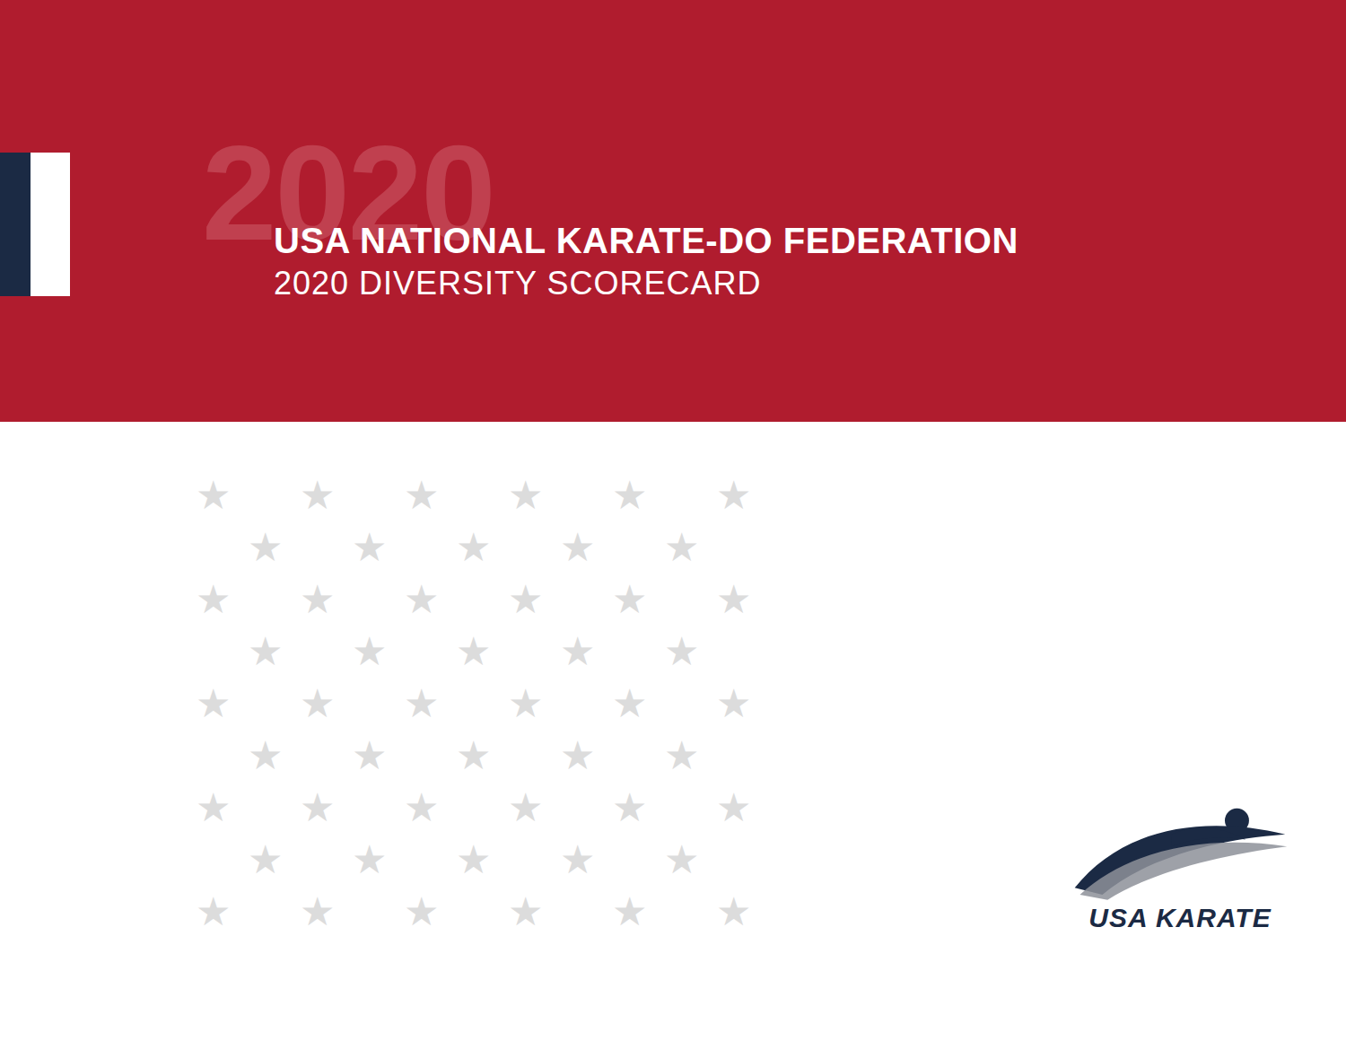2020
USA NATIONAL KARATE-DO FEDERATION
2020 DIVERSITY SCORECARD
★★★★★★
★★★★★
★★★★★★
★★★★★
★★★★★★
★★★★★
★★★★★★
★★★★★
★★★★★★
USA KARATE